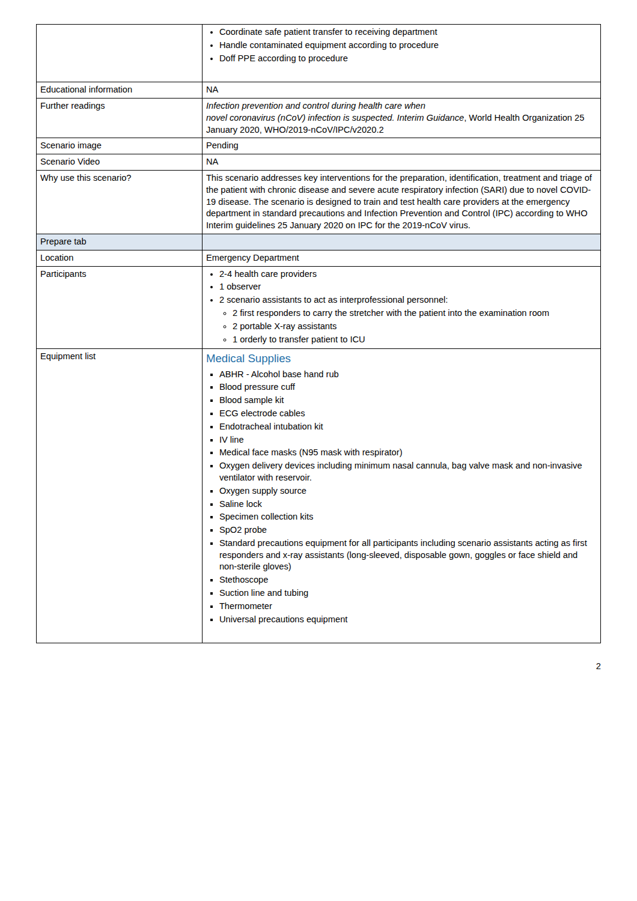| | Coordinate safe patient transfer to receiving department Handle contaminated equipment according to procedure Doff PPE according to procedure |
| Educational information | NA |
| Further readings | Infection prevention and control during health care when novel coronavirus (nCoV) infection is suspected. Interim Guidance , World Health Organization 25 January 2020, WHO/2019-nCoV/IPC/v2020.2 |
| Scenario image | Pending |
| Scenario Video | NA |
| Why use this scenario? | This scenario addresses key interventions for the preparation, identification, treatment and triage of the patient with chronic disease and severe acute respiratory infection (SARI) due to novel COVID-19 disease. The scenario is designed to train and test health care providers at the emergency department in standard precautions and Infection Prevention and Control (IPC) according to WHO Interim guidelines 25 January 2020 on IPC for the 2019-nCoV virus. |
| Prepare tab | |
| Location | Emergency Department |
| Participants | 2-4 health care providers 1 observer 2 scenario assistants to act as interprofessional personnel: 2 first responders to carry the stretcher with the patient into the examination room 2 portable X-ray assistants 1 orderly to transfer patient to ICU |
| Equipment list | Medical Supplies ABHR - Alcohol base hand rub Blood pressure cuff Blood sample kit ECG electrode cables Endotracheal intubation kit IV line Medical face masks (N95 mask with respirator) Oxygen delivery devices including minimum nasal cannula, bag valve mask and non-invasive ventilator with reservoir. Oxygen supply source Saline lock Specimen collection kits SpO2 probe Standard precautions equipment for all participants including scenario assistants acting as first responders and x-ray assistants (long-sleeved, disposable gown, goggles or face shield and non-sterile gloves) Stethoscope Suction line and tubing Thermometer Universal precautions equipment |
2